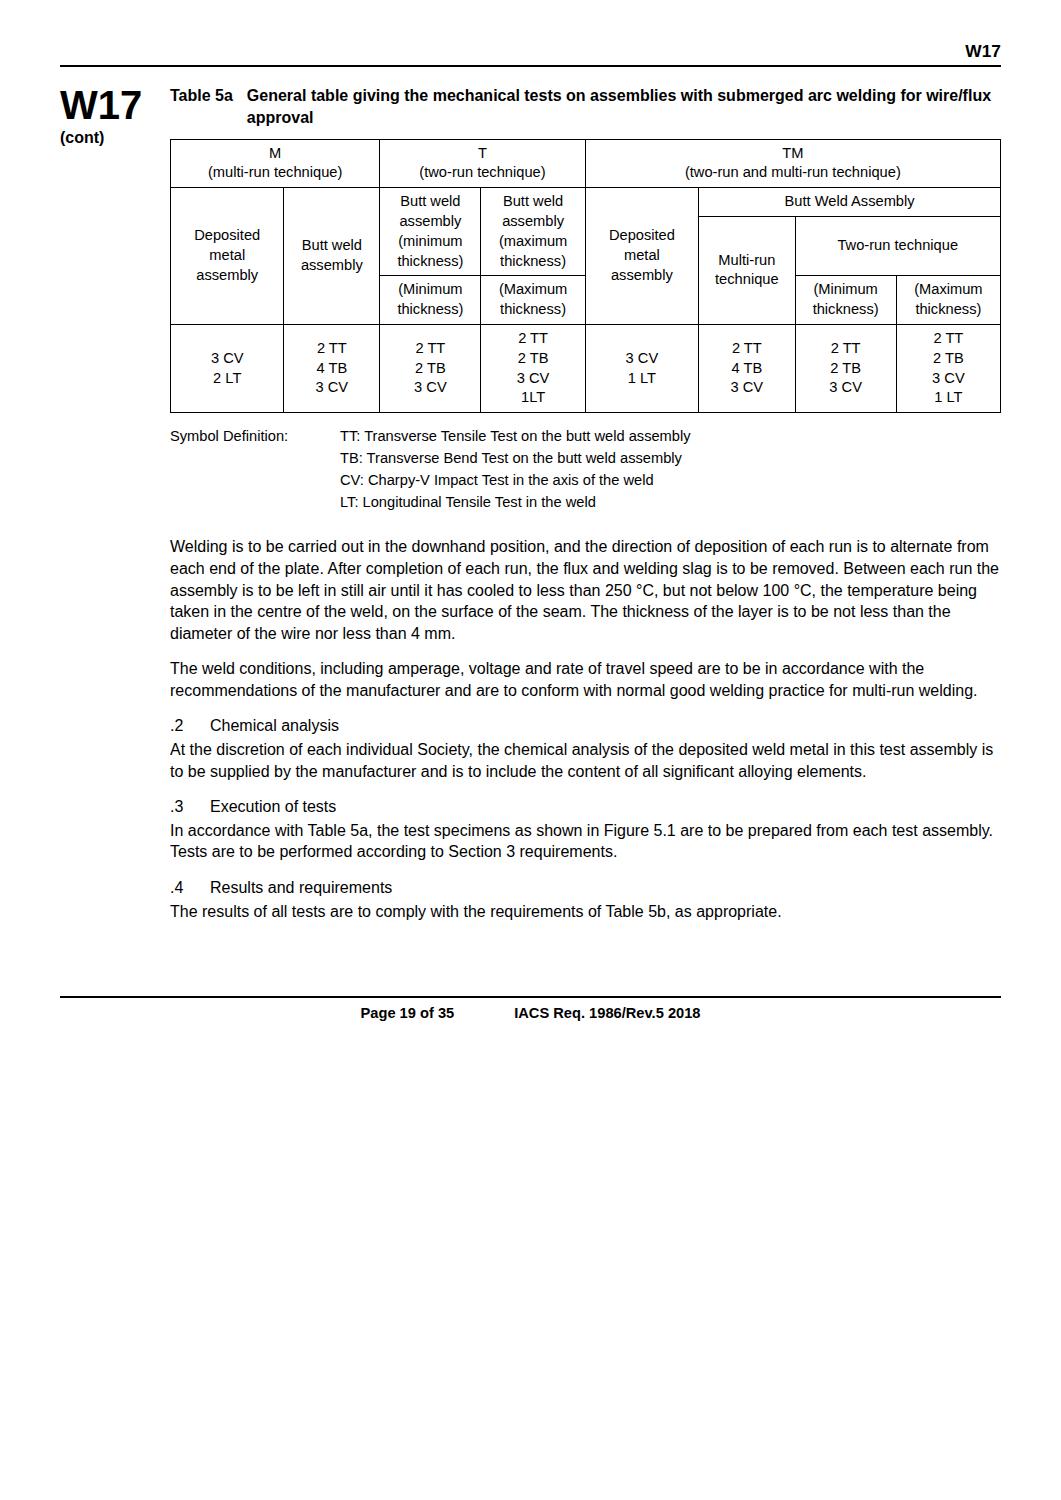W17
W17
(cont)
Table 5a
General table giving the mechanical tests on assemblies with submerged arc welding for wire/flux approval
| M (multi-run technique) | T (two-run technique) | TM (two-run and multi-run technique) |
| --- | --- | --- |
| Deposited metal assembly | Butt weld assembly | Butt weld assembly (minimum thickness) | Butt weld assembly (maximum thickness) | Deposited metal assembly | Butt Weld Assembly |
| Multi-run technique | Two-run technique |
| (Minimum thickness) | (Maximum thickness) | (Minimum thickness) | (Maximum thickness) |
| 3 CV 2 LT | 2 TT 4 TB 3 CV | 2 TT 2 TB 3 CV | 2 TT 2 TB 3 CV 1LT | 3 CV 1 LT | 2 TT 4 TB 3 CV | 2 TT 2 TB 3 CV | 2 TT 2 TB 3 CV 1 LT |
Symbol Definition:
TT: Transverse Tensile Test on the butt weld assembly
TB: Transverse Bend Test on the butt weld assembly
CV: Charpy-V Impact Test in the axis of the weld
LT: Longitudinal Tensile Test in the weld
Welding is to be carried out in the downhand position, and the direction of deposition of each run is to alternate from each end of the plate. After completion of each run, the flux and welding slag is to be removed. Between each run the assembly is to be left in still air until it has cooled to less than 250 °C, but not below 100 °C, the temperature being taken in the centre of the weld, on the surface of the seam. The thickness of the layer is to be not less than the diameter of the wire nor less than 4 mm.
The weld conditions, including amperage, voltage and rate of travel speed are to be in accordance with the recommendations of the manufacturer and are to conform with normal good welding practice for multi-run welding.
.2 Chemical analysis
At the discretion of each individual Society, the chemical analysis of the deposited weld metal in this test assembly is to be supplied by the manufacturer and is to include the content of all significant alloying elements.
.3 Execution of tests
In accordance with Table 5a, the test specimens as shown in Figure 5.1 are to be prepared from each test assembly. Tests are to be performed according to Section 3 requirements.
.4 Results and requirements
The results of all tests are to comply with the requirements of Table 5b, as appropriate.
Page 19 of 35 IACS Req. 1986/Rev.5 2018